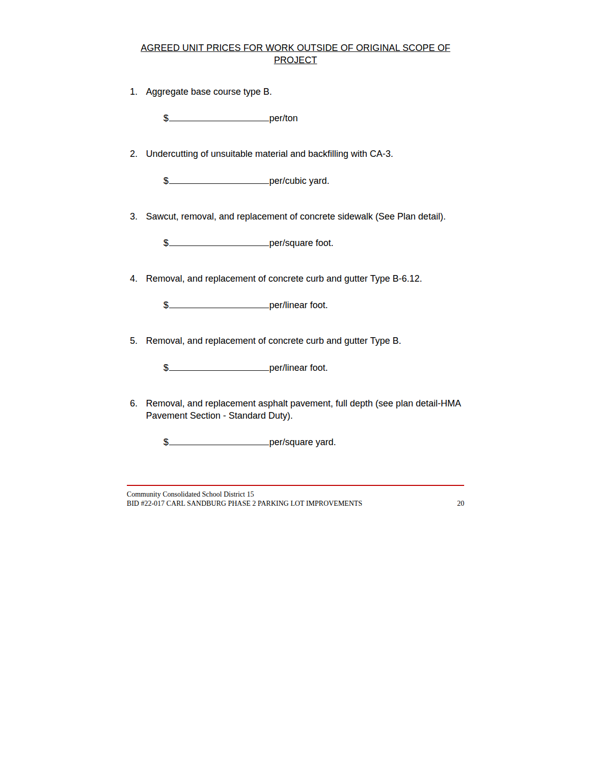AGREED UNIT PRICES FOR WORK OUTSIDE OF ORIGINAL SCOPE OF PROJECT
Aggregate base course type B.
$ per/ton
Undercutting of unsuitable material and backfilling with CA-3.
$ per/cubic yard.
Sawcut, removal, and replacement of concrete sidewalk (See Plan detail).
$ per/square foot.
Removal, and replacement of concrete curb and gutter Type B-6.12.
$ per/linear foot.
Removal, and replacement of concrete curb and gutter Type B.
$ per/linear foot.
Removal, and replacement asphalt pavement, full depth (see plan detail-HMA Pavement Section - Standard Duty).
$ per/square yard.
Community Consolidated School District 15
BID #22-017 CARL SANDBURG PHASE 2 PARKING LOT IMPROVEMENTS 20